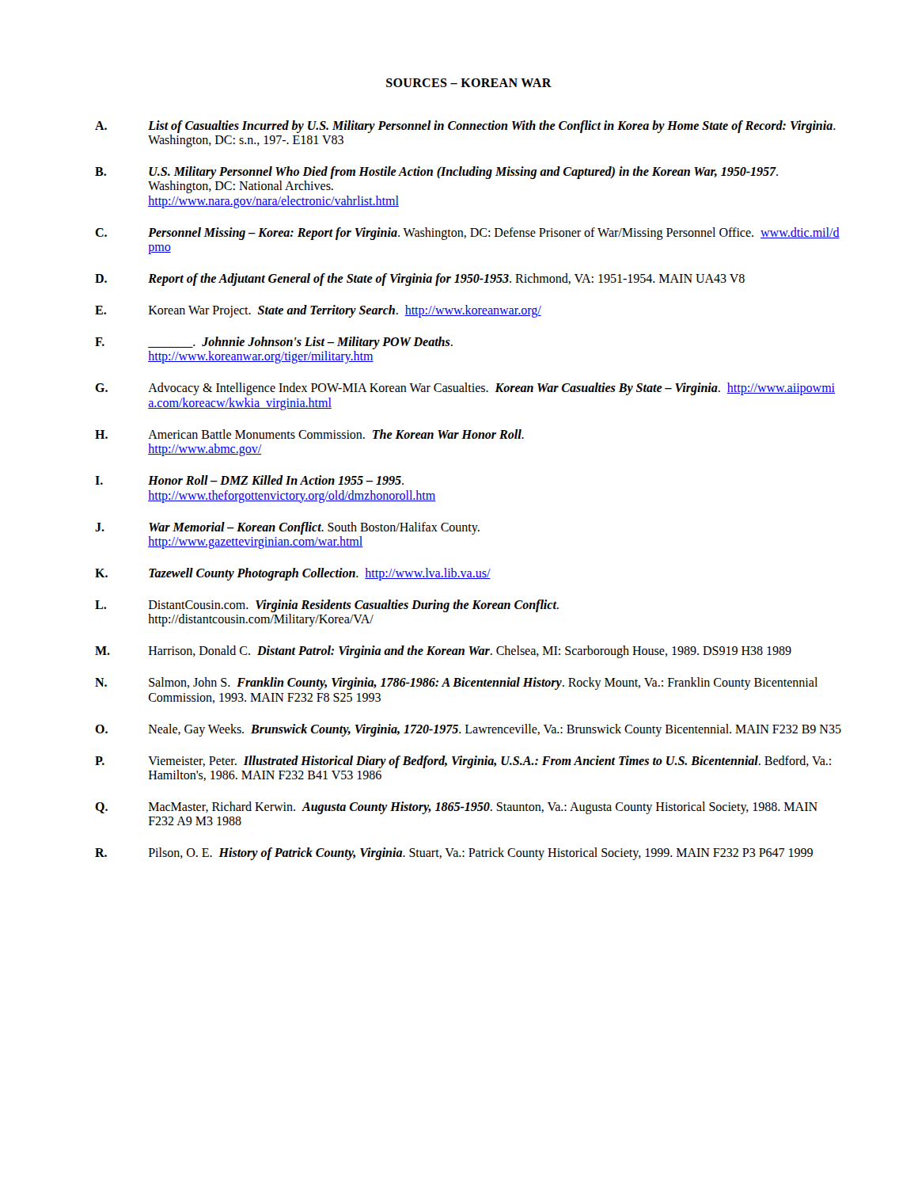SOURCES – KOREAN WAR
| A. | List of Casualties Incurred by U.S. Military Personnel in Connection With the Conflict in Korea by Home State of Record: Virginia . Washington, DC: s.n., 197-. E181 V83 |
| B. | U.S. Military Personnel Who Died from Hostile Action (Including Missing and Captured) in the Korean War, 1950-1957 . Washington, DC: National Archives. http://www.nara.gov/nara/electronic/vahrlist.html |
| C. | Personnel Missing – Korea: Report for Virginia . Washington, DC: Defense Prisoner of War/Missing Personnel Office. www.dtic.mil/dpmo |
| D. | Report of the Adjutant General of the State of Virginia for 1950-1953 . Richmond, VA: 1951-1954. MAIN UA43 V8 |
| E. | Korean War Project. State and Territory Search . http://www.koreanwar.org/ |
| F. | _______. Johnnie Johnson's List – Military POW Deaths . http://www.koreanwar.org/tiger/military.htm |
| G. | Advocacy & Intelligence Index POW-MIA Korean War Casualties. Korean War Casualties By State – Virginia . http://www.aiipowmia.com/koreacw/kwkia_virginia.html |
| H. | American Battle Monuments Commission. The Korean War Honor Roll . http://www.abmc.gov/ |
| I. | Honor Roll – DMZ Killed In Action 1955 – 1995 . http://www.theforgottenvictory.org/old/dmzhonoroll.htm |
| J. | War Memorial – Korean Conflict . South Boston/Halifax County. http://www.gazettevirginian.com/war.html |
| K. | Tazewell County Photograph Collection . http://www.lva.lib.va.us/ |
| L. | DistantCousin.com. Virginia Residents Casualties During the Korean Conflict . http://distantcousin.com/Military/Korea/VA/ |
| M. | Harrison, Donald C. Distant Patrol: Virginia and the Korean War . Chelsea, MI: Scarborough House, 1989. DS919 H38 1989 |
| N. | Salmon, John S. Franklin County, Virginia, 1786-1986: A Bicentennial History . Rocky Mount, Va.: Franklin County Bicentennial Commission, 1993. MAIN F232 F8 S25 1993 |
| O. | Neale, Gay Weeks. Brunswick County, Virginia, 1720-1975 . Lawrenceville, Va.: Brunswick County Bicentennial. MAIN F232 B9 N35 |
| P. | Viemeister, Peter. Illustrated Historical Diary of Bedford, Virginia, U.S.A.: From Ancient Times to U.S. Bicentennial . Bedford, Va.: Hamilton's, 1986. MAIN F232 B41 V53 1986 |
| Q. | MacMaster, Richard Kerwin. Augusta County History, 1865-1950 . Staunton, Va.: Augusta County Historical Society, 1988. MAIN F232 A9 M3 1988 |
| R. | Pilson, O. E. History of Patrick County, Virginia . Stuart, Va.: Patrick County Historical Society, 1999. MAIN F232 P3 P647 1999 |